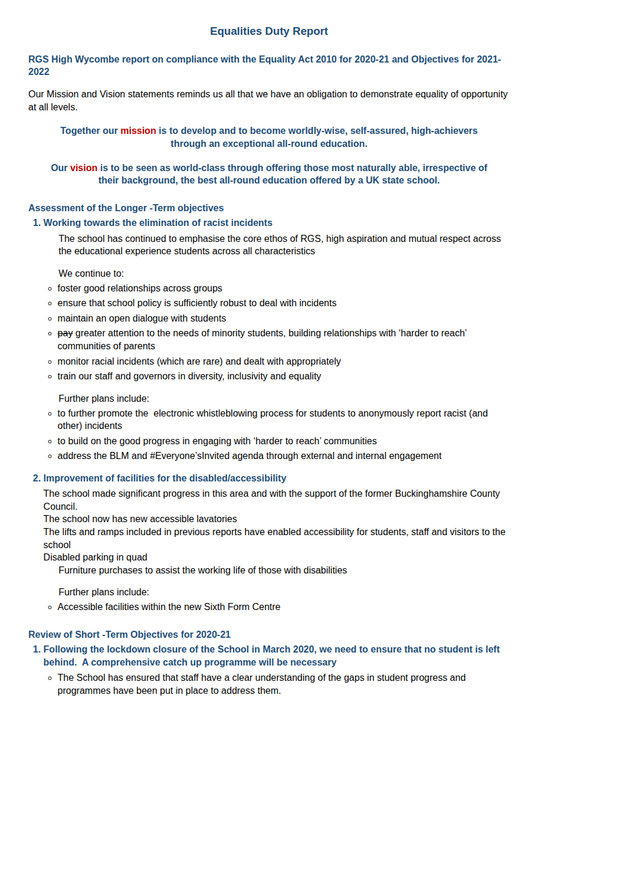Equalities Duty Report
RGS High Wycombe report on compliance with the Equality Act 2010 for 2020-21 and Objectives for 2021-2022
Our Mission and Vision statements reminds us all that we have an obligation to demonstrate equality of opportunity at all levels.
Together our mission is to develop and to become worldly-wise, self-assured, high-achievers through an exceptional all-round education.
Our vision is to be seen as world-class through offering those most naturally able, irrespective of their background, the best all-round education offered by a UK state school.
Assessment of the Longer -Term objectives
Working towards the elimination of racist incidents
The school has continued to emphasise the core ethos of RGS, high aspiration and mutual respect across the educational experience students across all characteristics
We continue to:
foster good relationships across groups
ensure that school policy is sufficiently robust to deal with incidents
maintain an open dialogue with students
pay greater attention to the needs of minority students, building relationships with ‘harder to reach’ communities of parents
monitor racial incidents (which are rare) and dealt with appropriately
train our staff and governors in diversity, inclusivity and equality
Further plans include:
to further promote the electronic whistleblowing process for students to anonymously report racist (and other) incidents
to build on the good progress in engaging with ‘harder to reach’ communities
address the BLM and #Everyone’sInvited agenda through external and internal engagement
Improvement of facilities for the disabled/accessibility
The school made significant progress in this area and with the support of the former Buckinghamshire County Council.
The school now has new accessible lavatories
The lifts and ramps included in previous reports have enabled accessibility for students, staff and visitors to the school
Disabled parking in quad
Furniture purchases to assist the working life of those with disabilities
Further plans include:
Accessible facilities within the new Sixth Form Centre
Review of Short -Term Objectives for 2020-21
Following the lockdown closure of the School in March 2020, we need to ensure that no student is left behind. A comprehensive catch up programme will be necessary
The School has ensured that staff have a clear understanding of the gaps in student progress and programmes have been put in place to address them.